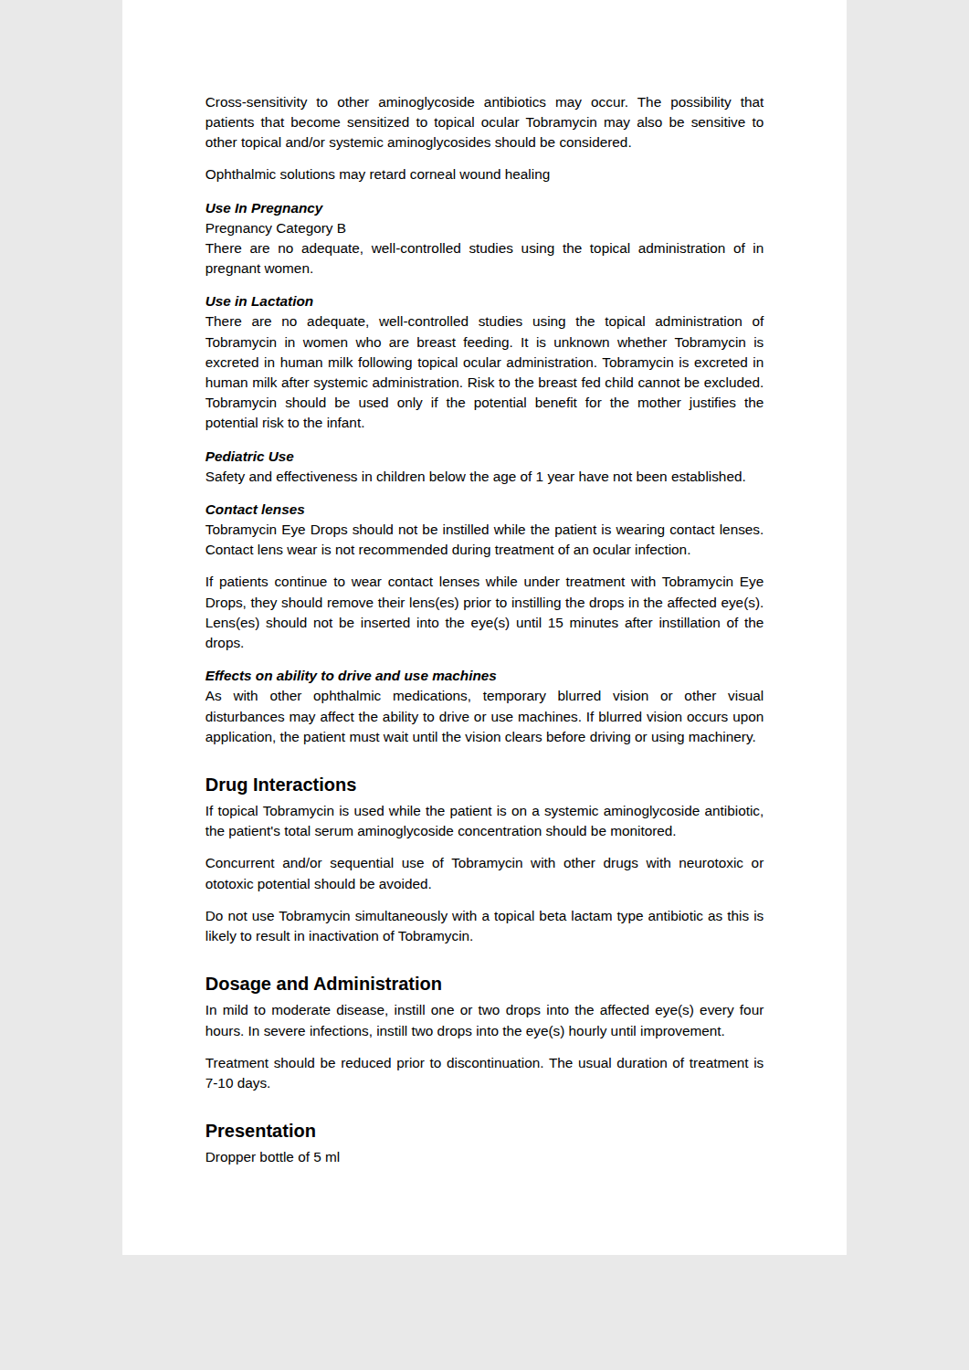Cross-sensitivity to other aminoglycoside antibiotics may occur. The possibility that patients that become sensitized to topical ocular Tobramycin may also be sensitive to other topical and/or systemic aminoglycosides should be considered.
Ophthalmic solutions may retard corneal wound healing
Use In Pregnancy
Pregnancy Category B
There are no adequate, well-controlled studies using the topical administration of in pregnant women.
Use in Lactation
There are no adequate, well-controlled studies using the topical administration of Tobramycin in women who are breast feeding. It is unknown whether Tobramycin is excreted in human milk following topical ocular administration. Tobramycin is excreted in human milk after systemic administration. Risk to the breast fed child cannot be excluded. Tobramycin should be used only if the potential benefit for the mother justifies the potential risk to the infant.
Pediatric Use
Safety and effectiveness in children below the age of 1 year have not been established.
Contact lenses
Tobramycin Eye Drops should not be instilled while the patient is wearing contact lenses. Contact lens wear is not recommended during treatment of an ocular infection.
If patients continue to wear contact lenses while under treatment with Tobramycin Eye Drops, they should remove their lens(es) prior to instilling the drops in the affected eye(s). Lens(es) should not be inserted into the eye(s) until 15 minutes after instillation of the drops.
Effects on ability to drive and use machines
As with other ophthalmic medications, temporary blurred vision or other visual disturbances may affect the ability to drive or use machines. If blurred vision occurs upon application, the patient must wait until the vision clears before driving or using machinery.
Drug Interactions
If topical Tobramycin is used while the patient is on a systemic aminoglycoside antibiotic, the patient's total serum aminoglycoside concentration should be monitored.
Concurrent and/or sequential use of Tobramycin with other drugs with neurotoxic or ototoxic potential should be avoided.
Do not use Tobramycin simultaneously with a topical beta lactam type antibiotic as this is likely to result in inactivation of Tobramycin.
Dosage and Administration
In mild to moderate disease, instill one or two drops into the affected eye(s) every four hours. In severe infections, instill two drops into the eye(s) hourly until improvement.
Treatment should be reduced prior to discontinuation. The usual duration of treatment is 7-10 days.
Presentation
Dropper bottle of 5 ml